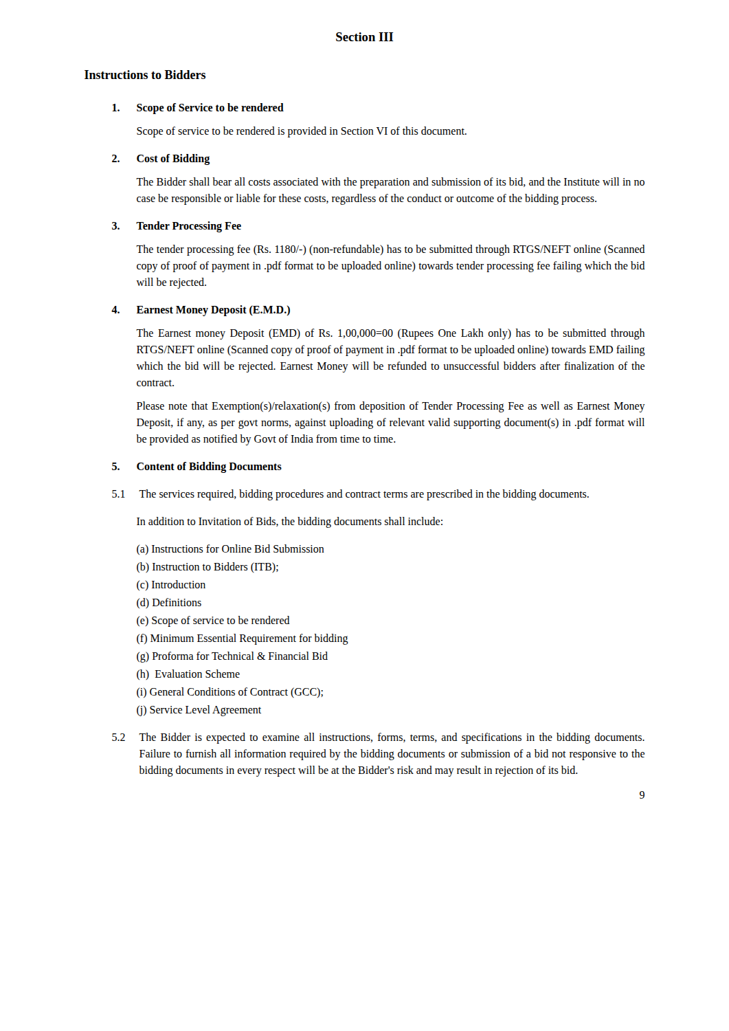Section III
Instructions to Bidders
1. Scope of Service to be rendered
Scope of service to be rendered is provided in Section VI of this document.
2. Cost of Bidding
The Bidder shall bear all costs associated with the preparation and submission of its bid, and the Institute will in no case be responsible or liable for these costs, regardless of the conduct or outcome of the bidding process.
3. Tender Processing Fee
The tender processing fee (Rs. 1180/-) (non-refundable) has to be submitted through RTGS/NEFT online (Scanned copy of proof of payment in .pdf format to be uploaded online) towards tender processing fee failing which the bid will be rejected.
4. Earnest Money Deposit (E.M.D.)
The Earnest money Deposit (EMD) of Rs. 1,00,000=00 (Rupees One Lakh only) has to be submitted through RTGS/NEFT online (Scanned copy of proof of payment in .pdf format to be uploaded online) towards EMD failing which the bid will be rejected. Earnest Money will be refunded to unsuccessful bidders after finalization of the contract.
Please note that Exemption(s)/relaxation(s) from deposition of Tender Processing Fee as well as Earnest Money Deposit, if any, as per govt norms, against uploading of relevant valid supporting document(s) in .pdf format will be provided as notified by Govt of India from time to time.
5. Content of Bidding Documents
5.1 The services required, bidding procedures and contract terms are prescribed in the bidding documents.
In addition to Invitation of Bids, the bidding documents shall include:
(a) Instructions for Online Bid Submission
(b) Instruction to Bidders (ITB);
(c) Introduction
(d) Definitions
(e) Scope of service to be rendered
(f) Minimum Essential Requirement for bidding
(g) Proforma for Technical & Financial Bid
(h) Evaluation Scheme
(i) General Conditions of Contract (GCC);
(j) Service Level Agreement
5.2 The Bidder is expected to examine all instructions, forms, terms, and specifications in the bidding documents. Failure to furnish all information required by the bidding documents or submission of a bid not responsive to the bidding documents in every respect will be at the Bidder's risk and may result in rejection of its bid.
9